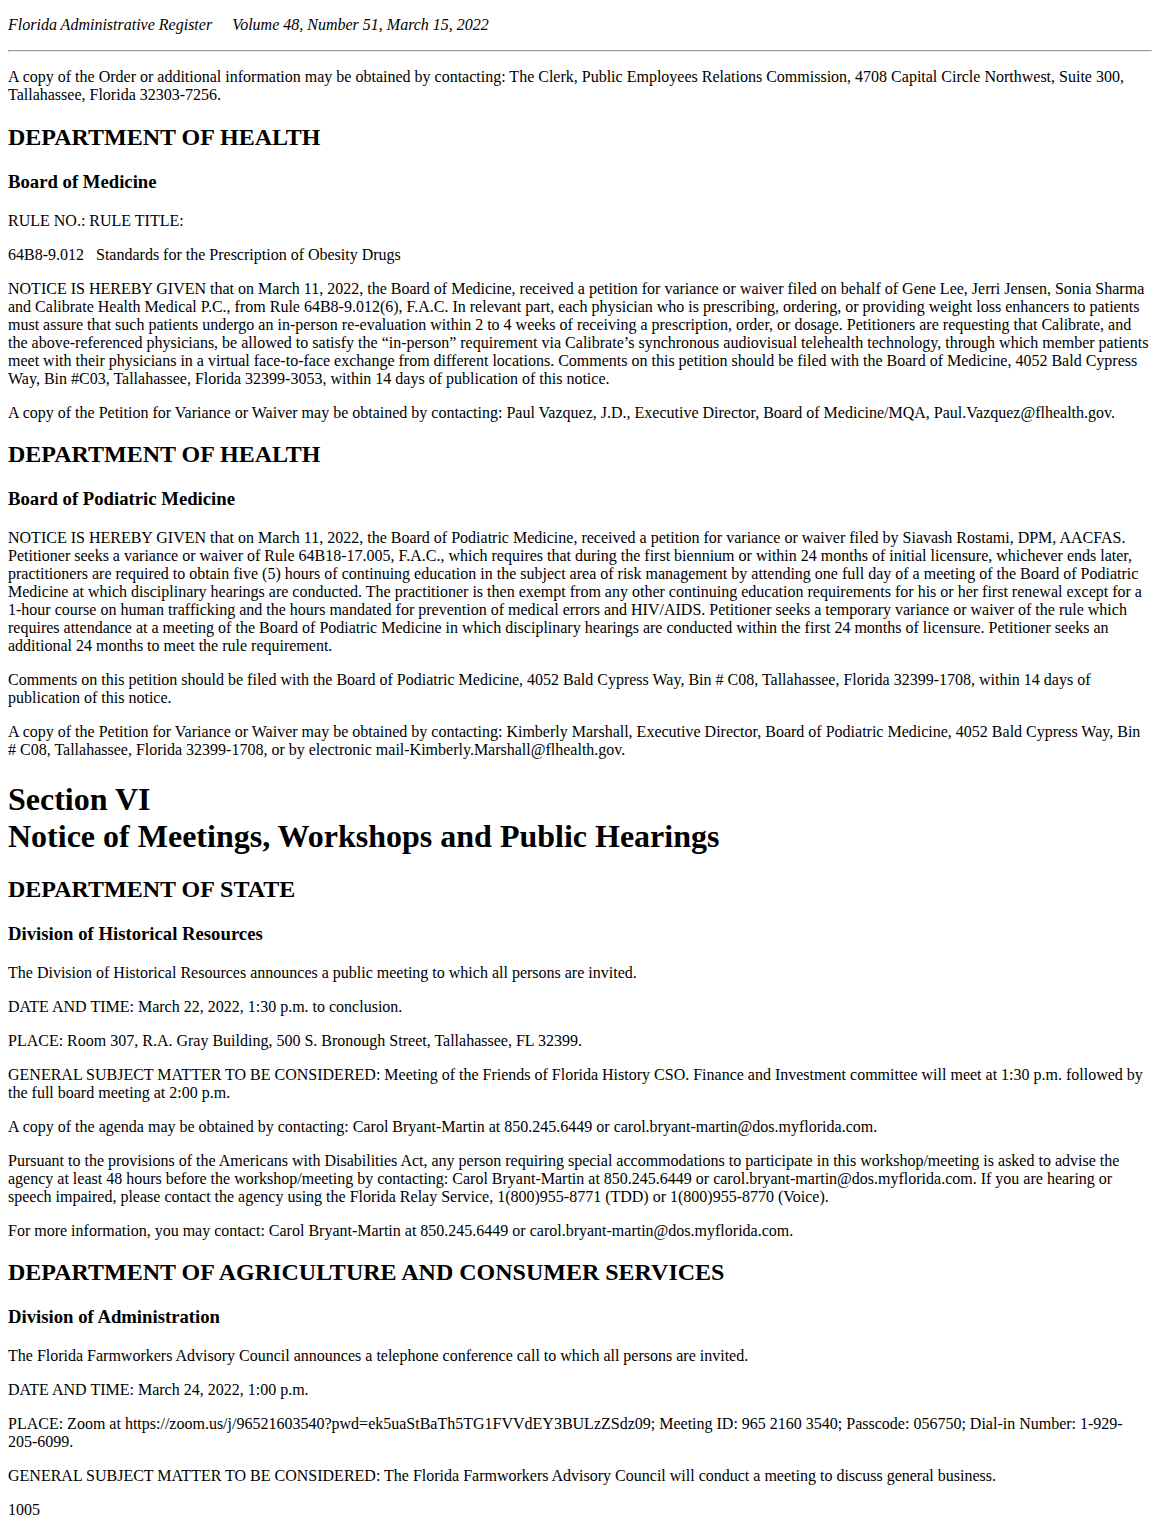Florida Administrative Register Volume 48, Number 51, March 15, 2022
A copy of the Order or additional information may be obtained by contacting: The Clerk, Public Employees Relations Commission, 4708 Capital Circle Northwest, Suite 300, Tallahassee, Florida 32303-7256.
DEPARTMENT OF HEALTH
Board of Medicine
RULE NO.: RULE TITLE:
64B8-9.012 Standards for the Prescription of Obesity Drugs
NOTICE IS HEREBY GIVEN that on March 11, 2022, the Board of Medicine, received a petition for variance or waiver filed on behalf of Gene Lee, Jerri Jensen, Sonia Sharma and Calibrate Health Medical P.C., from Rule 64B8-9.012(6), F.A.C. In relevant part, each physician who is prescribing, ordering, or providing weight loss enhancers to patients must assure that such patients undergo an in-person re-evaluation within 2 to 4 weeks of receiving a prescription, order, or dosage. Petitioners are requesting that Calibrate, and the above-referenced physicians, be allowed to satisfy the “in-person” requirement via Calibrate’s synchronous audiovisual telehealth technology, through which member patients meet with their physicians in a virtual face-to-face exchange from different locations. Comments on this petition should be filed with the Board of Medicine, 4052 Bald Cypress Way, Bin #C03, Tallahassee, Florida 32399-3053, within 14 days of publication of this notice.
A copy of the Petition for Variance or Waiver may be obtained by contacting: Paul Vazquez, J.D., Executive Director, Board of Medicine/MQA, Paul.Vazquez@flhealth.gov.
DEPARTMENT OF HEALTH
Board of Podiatric Medicine
NOTICE IS HEREBY GIVEN that on March 11, 2022, the Board of Podiatric Medicine, received a petition for variance or waiver filed by Siavash Rostami, DPM, AACFAS. Petitioner seeks a variance or waiver of Rule 64B18-17.005, F.A.C., which requires that during the first biennium or within 24 months of initial licensure, whichever ends later, practitioners are required to obtain five (5) hours of continuing education in the subject area of risk management by attending one full day of a meeting of the Board of Podiatric Medicine at which disciplinary hearings are conducted. The practitioner is then exempt from any other continuing education requirements for his or her first renewal except for a 1-hour course on human trafficking and the hours mandated for prevention of medical errors and HIV/AIDS. Petitioner seeks a temporary variance or waiver of the rule which requires attendance at a meeting of the Board of Podiatric Medicine in which disciplinary hearings are conducted within the first 24 months of licensure. Petitioner seeks an additional 24 months to meet the rule requirement.
Comments on this petition should be filed with the Board of Podiatric Medicine, 4052 Bald Cypress Way, Bin # C08, Tallahassee, Florida 32399-1708, within 14 days of publication of this notice.
A copy of the Petition for Variance or Waiver may be obtained by contacting: Kimberly Marshall, Executive Director, Board of Podiatric Medicine, 4052 Bald Cypress Way, Bin # C08, Tallahassee, Florida 32399-1708, or by electronic mail-Kimberly.Marshall@flhealth.gov.
Section VI
Notice of Meetings, Workshops and Public Hearings
DEPARTMENT OF STATE
Division of Historical Resources
The Division of Historical Resources announces a public meeting to which all persons are invited.
DATE AND TIME: March 22, 2022, 1:30 p.m. to conclusion.
PLACE: Room 307, R.A. Gray Building, 500 S. Bronough Street, Tallahassee, FL 32399.
GENERAL SUBJECT MATTER TO BE CONSIDERED: Meeting of the Friends of Florida History CSO. Finance and Investment committee will meet at 1:30 p.m. followed by the full board meeting at 2:00 p.m.
A copy of the agenda may be obtained by contacting: Carol Bryant-Martin at 850.245.6449 or carol.bryant-martin@dos.myflorida.com.
Pursuant to the provisions of the Americans with Disabilities Act, any person requiring special accommodations to participate in this workshop/meeting is asked to advise the agency at least 48 hours before the workshop/meeting by contacting: Carol Bryant-Martin at 850.245.6449 or carol.bryant-martin@dos.myflorida.com. If you are hearing or speech impaired, please contact the agency using the Florida Relay Service, 1(800)955-8771 (TDD) or 1(800)955-8770 (Voice).
For more information, you may contact: Carol Bryant-Martin at 850.245.6449 or carol.bryant-martin@dos.myflorida.com.
DEPARTMENT OF AGRICULTURE AND CONSUMER SERVICES
Division of Administration
The Florida Farmworkers Advisory Council announces a telephone conference call to which all persons are invited.
DATE AND TIME: March 24, 2022, 1:00 p.m.
PLACE: Zoom at https://zoom.us/j/96521603540?pwd=ek5uaStBaTh5TG1FVVdEY3BULzZSdz09; Meeting ID: 965 2160 3540; Passcode: 056750; Dial-in Number: 1-929-205-6099.
GENERAL SUBJECT MATTER TO BE CONSIDERED: The Florida Farmworkers Advisory Council will conduct a meeting to discuss general business.
1005